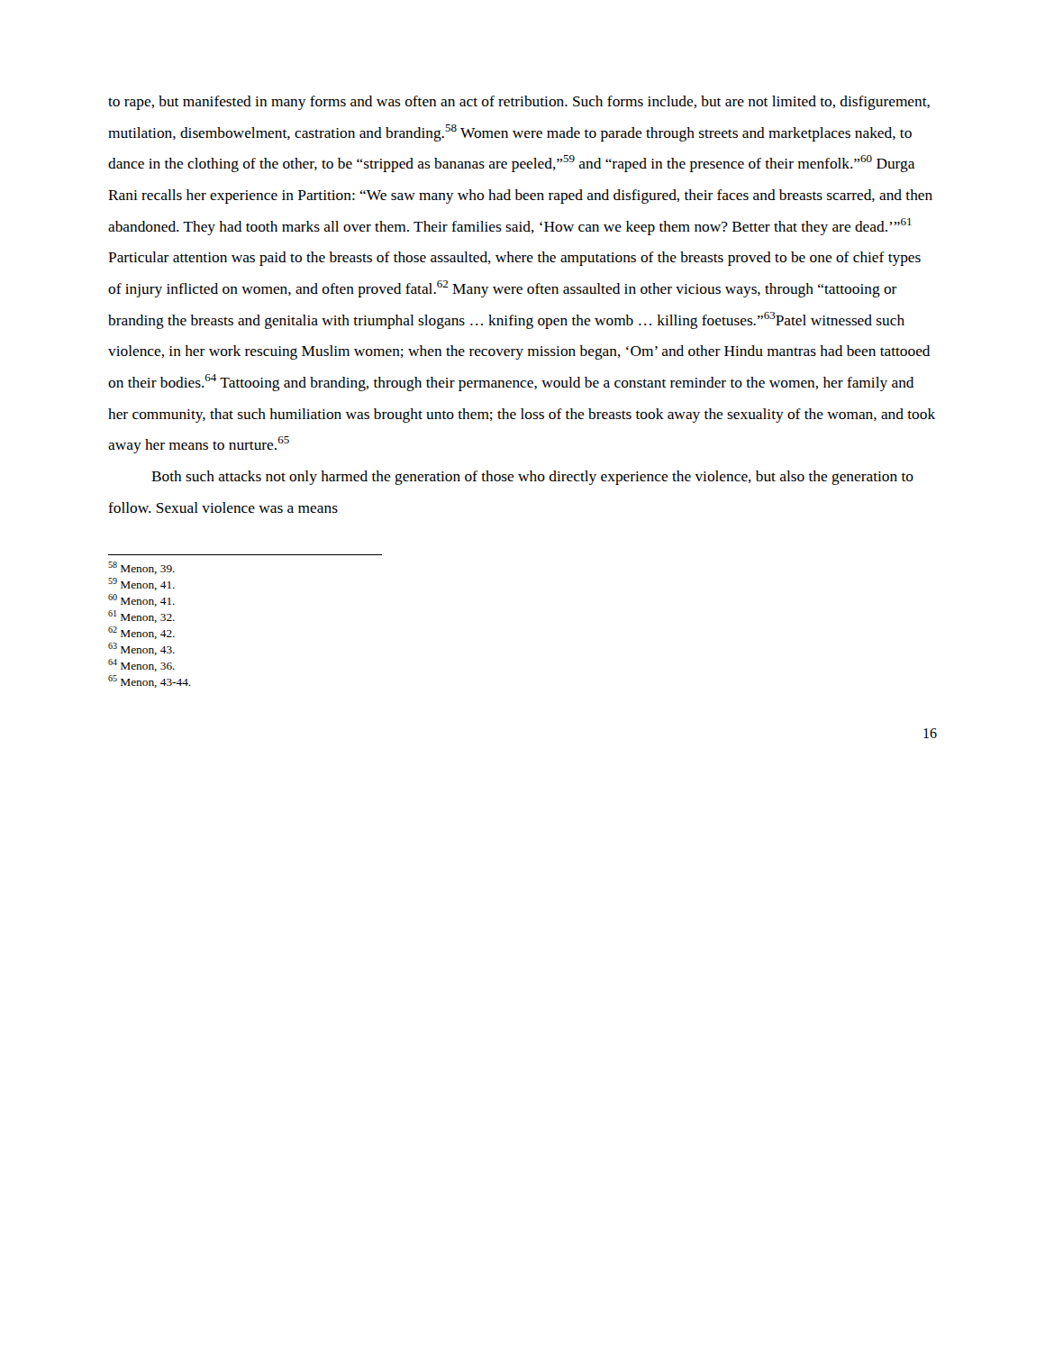to rape, but manifested in many forms and was often an act of retribution. Such forms include, but are not limited to, disfigurement, mutilation, disembowelment, castration and branding.58 Women were made to parade through streets and marketplaces naked, to dance in the clothing of the other, to be “stripped as bananas are peeled,”59 and “raped in the presence of their menfolk.”60 Durga Rani recalls her experience in Partition: “We saw many who had been raped and disfigured, their faces and breasts scarred, and then abandoned. They had tooth marks all over them. Their families said, ‘How can we keep them now? Better that they are dead.’”61 Particular attention was paid to the breasts of those assaulted, where the amputations of the breasts proved to be one of chief types of injury inflicted on women, and often proved fatal.62 Many were often assaulted in other vicious ways, through “tattooing or branding the breasts and genitalia with triumphal slogans … knifing open the womb … killing foetuses.”63Patel witnessed such violence, in her work rescuing Muslim women; when the recovery mission began, ‘Om’ and other Hindu mantras had been tattooed on their bodies.64 Tattooing and branding, through their permanence, would be a constant reminder to the women, her family and her community, that such humiliation was brought unto them; the loss of the breasts took away the sexuality of the woman, and took away her means to nurture.65
Both such attacks not only harmed the generation of those who directly experience the violence, but also the generation to follow. Sexual violence was a means
58 Menon, 39.
59 Menon, 41.
60 Menon, 41.
61 Menon, 32.
62 Menon, 42.
63 Menon, 43.
64 Menon, 36.
65 Menon, 43-44.
16